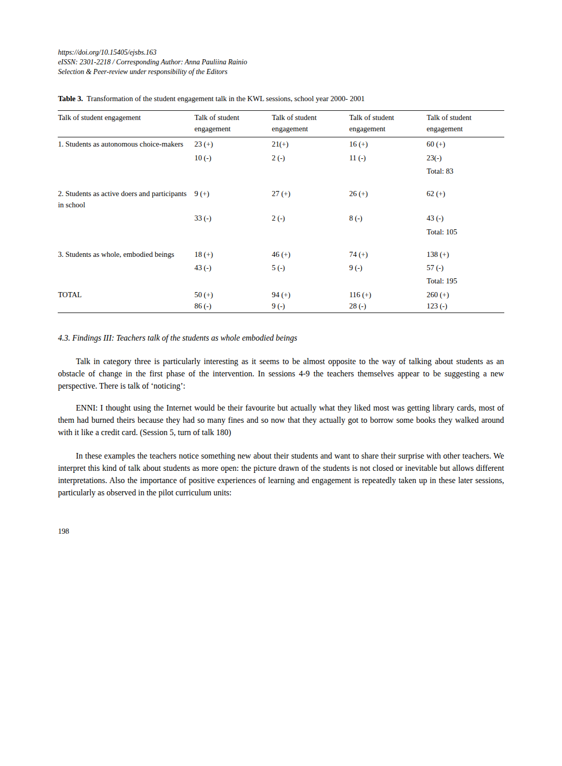https://doi.org/10.15405/ejsbs.163
eISSN: 2301-2218 / Corresponding Author: Anna Pauliina Rainio
Selection & Peer-review under responsibility of the Editors
Table 3. Transformation of the student engagement talk in the KWL sessions, school year 2000- 2001
| Talk of student engagement | Talk of student engagement | Talk of student engagement | Talk of student engagement | Talk of student engagement |
| --- | --- | --- | --- | --- |
| 1. Students as autonomous choice-makers | 23 (+) | 21(+) | 16 (+) | 60 (+) |
| | 10 (-) | 2 (-) | 11 (-) | 23(-) |
| | | | | Total: 83 |
| 2. Students as active doers and participants in school | 9 (+) | 27 (+) | 26 (+) | 62 (+) |
| | 33 (-) | 2 (-) | 8 (-) | 43 (-) |
| | | | | Total: 105 |
| 3. Students as whole, embodied beings | 18 (+) | 46 (+) | 74 (+) | 138 (+) |
| | 43 (-) | 5 (-) | 9 (-) | 57 (-) |
| | | | | Total: 195 |
| TOTAL | 50 (+) 86 (-) | 94 (+) 9 (-) | 116 (+) 28 (-) | 260 (+) 123 (-) |
4.3. Findings III: Teachers talk of the students as whole embodied beings
Talk in category three is particularly interesting as it seems to be almost opposite to the way of talking about students as an obstacle of change in the first phase of the intervention. In sessions 4-9 the teachers themselves appear to be suggesting a new perspective. There is talk of ‘noticing’:
ENNI: I thought using the Internet would be their favourite but actually what they liked most was getting library cards, most of them had burned theirs because they had so many fines and so now that they actually got to borrow some books they walked around with it like a credit card. (Session 5, turn of talk 180)
In these examples the teachers notice something new about their students and want to share their surprise with other teachers. We interpret this kind of talk about students as more open: the picture drawn of the students is not closed or inevitable but allows different interpretations. Also the importance of positive experiences of learning and engagement is repeatedly taken up in these later sessions, particularly as observed in the pilot curriculum units:
198